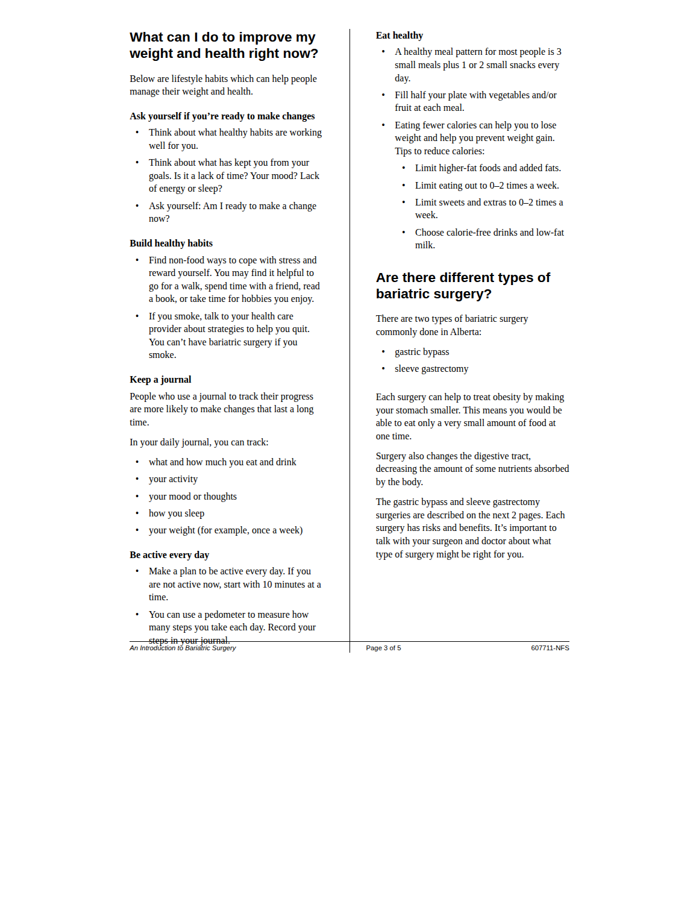What can I do to improve my weight and health right now?
Below are lifestyle habits which can help people manage their weight and health.
Ask yourself if you’re ready to make changes
Think about what healthy habits are working well for you.
Think about what has kept you from your goals. Is it a lack of time? Your mood? Lack of energy or sleep?
Ask yourself: Am I ready to make a change now?
Build healthy habits
Find non-food ways to cope with stress and reward yourself. You may find it helpful to go for a walk, spend time with a friend, read a book, or take time for hobbies you enjoy.
If you smoke, talk to your health care provider about strategies to help you quit. You can’t have bariatric surgery if you smoke.
Keep a journal
People who use a journal to track their progress are more likely to make changes that last a long time.
In your daily journal, you can track:
what and how much you eat and drink
your activity
your mood or thoughts
how you sleep
your weight (for example, once a week)
Be active every day
Make a plan to be active every day. If you are not active now, start with 10 minutes at a time.
You can use a pedometer to measure how many steps you take each day. Record your steps in your journal.
Eat healthy
A healthy meal pattern for most people is 3 small meals plus 1 or 2 small snacks every day.
Fill half your plate with vegetables and/or fruit at each meal.
Eating fewer calories can help you to lose weight and help you prevent weight gain. Tips to reduce calories:
Limit higher-fat foods and added fats.
Limit eating out to 0–2 times a week.
Limit sweets and extras to 0–2 times a week.
Choose calorie-free drinks and low-fat milk.
Are there different types of bariatric surgery?
There are two types of bariatric surgery commonly done in Alberta:
gastric bypass
sleeve gastrectomy
Each surgery can help to treat obesity by making your stomach smaller. This means you would be able to eat only a very small amount of food at one time.
Surgery also changes the digestive tract, decreasing the amount of some nutrients absorbed by the body.
The gastric bypass and sleeve gastrectomy surgeries are described on the next 2 pages. Each surgery has risks and benefits. It’s important to talk with your surgeon and doctor about what type of surgery might be right for you.
An Introduction to Bariatric Surgery Page 3 of 5 607711-NFS